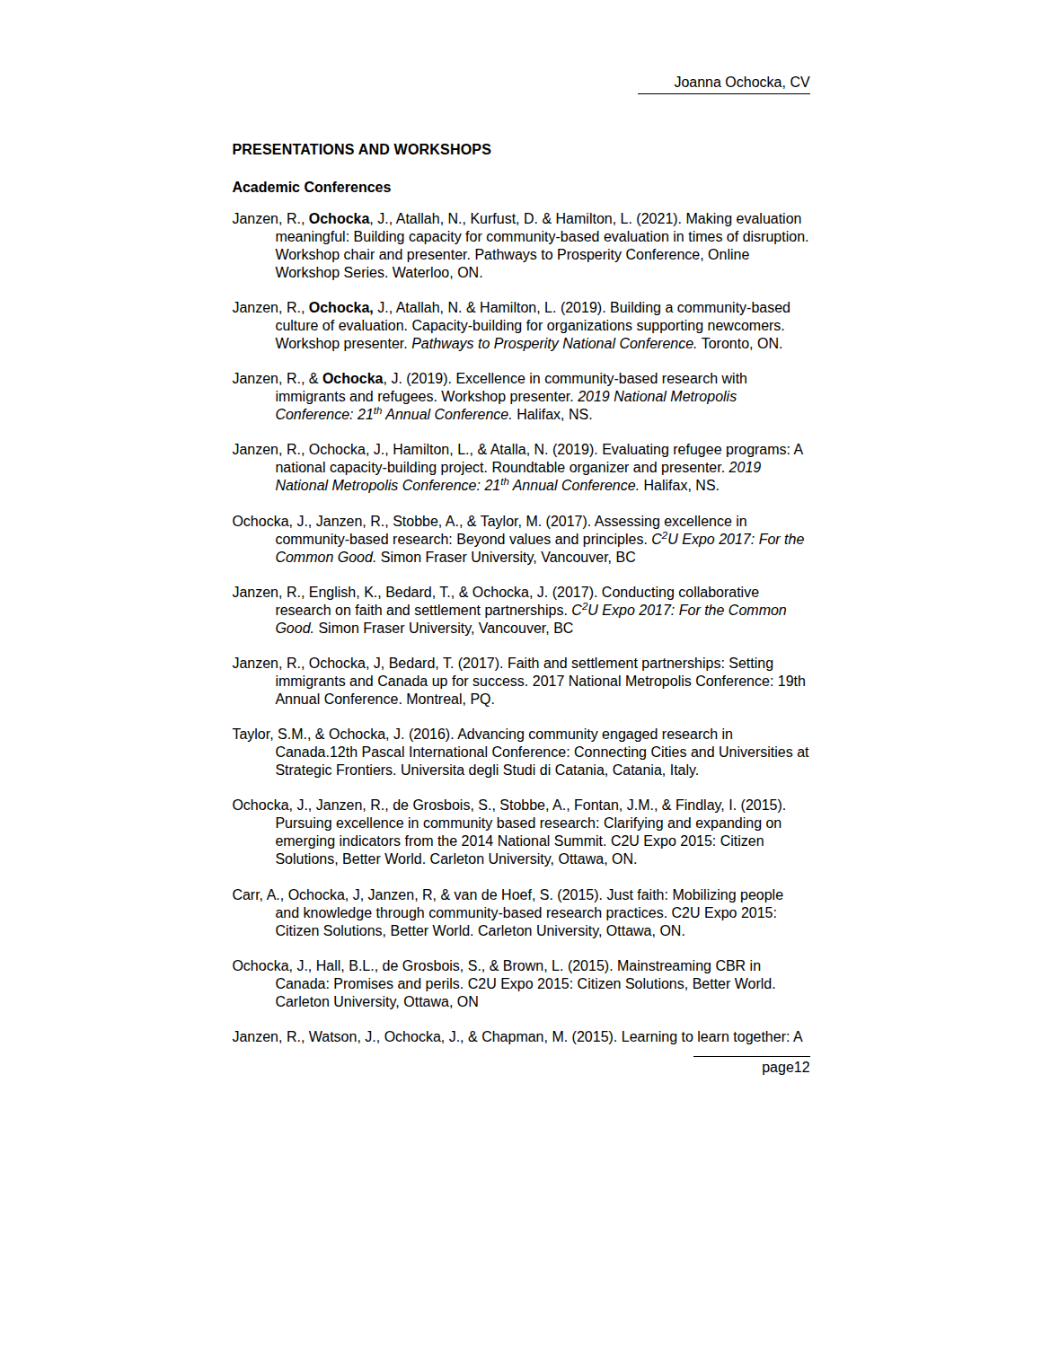Joanna Ochocka, CV
PRESENTATIONS AND WORKSHOPS
Academic Conferences
Janzen, R., Ochocka, J., Atallah, N., Kurfust, D. & Hamilton, L. (2021). Making evaluation meaningful: Building capacity for community-based evaluation in times of disruption. Workshop chair and presenter. Pathways to Prosperity Conference, Online Workshop Series. Waterloo, ON.
Janzen, R., Ochocka, J., Atallah, N. & Hamilton, L. (2019). Building a community-based culture of evaluation. Capacity-building for organizations supporting newcomers. Workshop presenter. Pathways to Prosperity National Conference. Toronto, ON.
Janzen, R., & Ochocka, J. (2019). Excellence in community-based research with immigrants and refugees. Workshop presenter. 2019 National Metropolis Conference: 21th Annual Conference. Halifax, NS.
Janzen, R., Ochocka, J., Hamilton, L., & Atalla, N. (2019). Evaluating refugee programs: A national capacity-building project. Roundtable organizer and presenter. 2019 National Metropolis Conference: 21th Annual Conference. Halifax, NS.
Ochocka, J., Janzen, R., Stobbe, A., & Taylor, M. (2017). Assessing excellence in community-based research: Beyond values and principles. C2U Expo 2017: For the Common Good. Simon Fraser University, Vancouver, BC
Janzen, R., English, K., Bedard, T., & Ochocka, J. (2017). Conducting collaborative research on faith and settlement partnerships. C2U Expo 2017: For the Common Good. Simon Fraser University, Vancouver, BC
Janzen, R., Ochocka, J, Bedard, T. (2017). Faith and settlement partnerships: Setting immigrants and Canada up for success. 2017 National Metropolis Conference: 19th Annual Conference. Montreal, PQ.
Taylor, S.M., & Ochocka, J. (2016). Advancing community engaged research in Canada.12th Pascal International Conference: Connecting Cities and Universities at Strategic Frontiers. Universita degli Studi di Catania, Catania, Italy.
Ochocka, J., Janzen, R., de Grosbois, S., Stobbe, A., Fontan, J.M., & Findlay, I. (2015). Pursuing excellence in community based research: Clarifying and expanding on emerging indicators from the 2014 National Summit. C2U Expo 2015: Citizen Solutions, Better World. Carleton University, Ottawa, ON.
Carr, A., Ochocka, J, Janzen, R, & van de Hoef, S. (2015). Just faith: Mobilizing people and knowledge through community-based research practices. C2U Expo 2015: Citizen Solutions, Better World. Carleton University, Ottawa, ON.
Ochocka, J., Hall, B.L., de Grosbois, S., & Brown, L. (2015). Mainstreaming CBR in Canada: Promises and perils. C2U Expo 2015: Citizen Solutions, Better World. Carleton University, Ottawa, ON
Janzen, R., Watson, J., Ochocka, J., & Chapman, M. (2015). Learning to learn together: A
page12